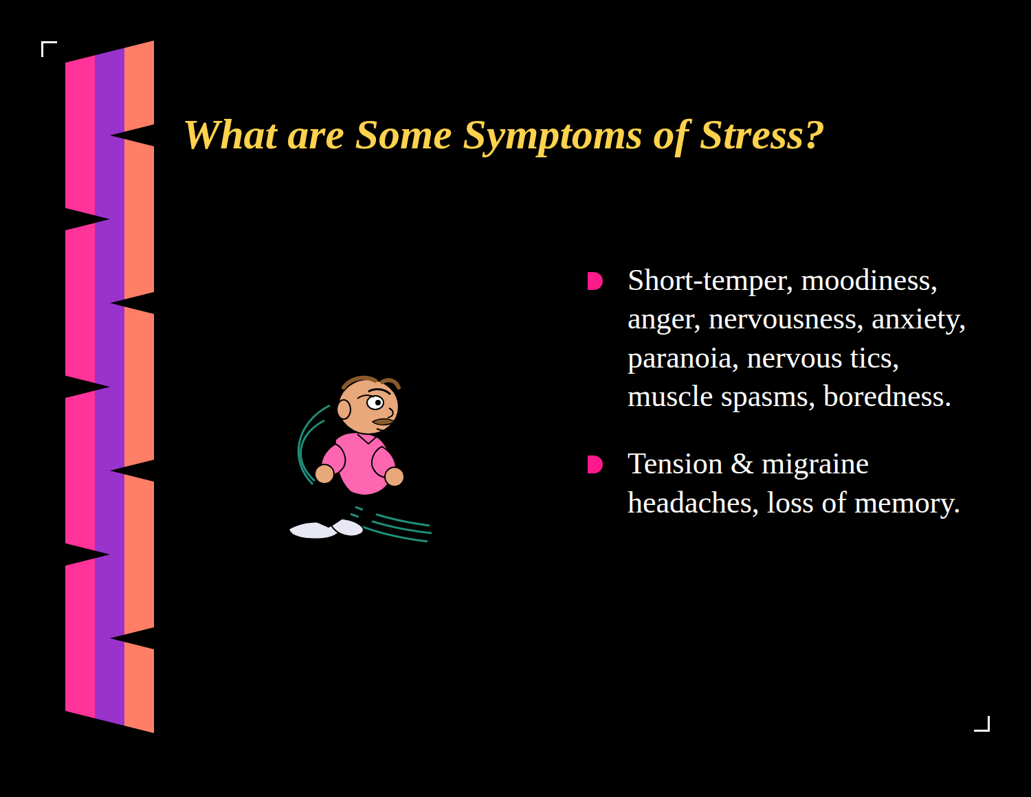What are Some Symptoms of Stress?
Short-temper, moodiness, anger, nervousness, anxiety, paranoia, nervous tics, muscle spasms, boredness.
Tension & migraine headaches, loss of memory.